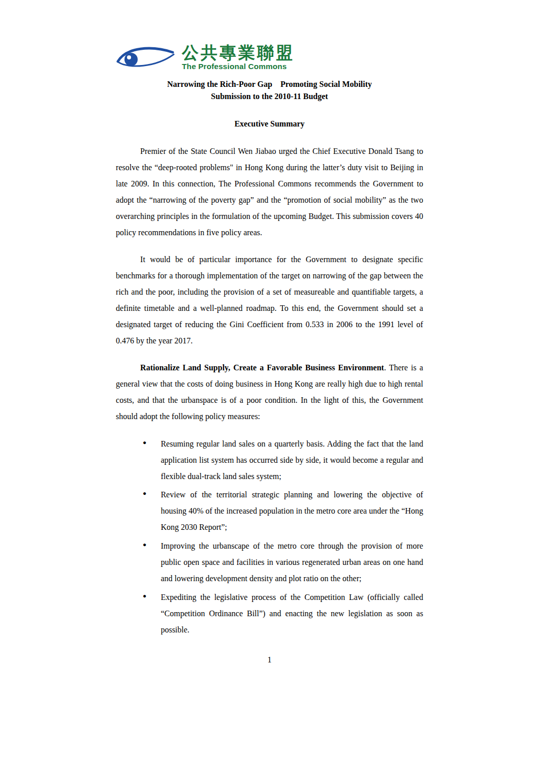公共專業聯盟
The Professional Commons
Narrowing the Rich-Poor Gap Promoting Social Mobility Submission to the 2010-11 Budget
Executive Summary
Premier of the State Council Wen Jiabao urged the Chief Executive Donald Tsang to resolve the “deep-rooted problems" in Hong Kong during the latter’s duty visit to Beijing in late 2009. In this connection, The Professional Commons recommends the Government to adopt the “narrowing of the poverty gap” and the “promotion of social mobility” as the two overarching principles in the formulation of the upcoming Budget. This submission covers 40 policy recommendations in five policy areas.
It would be of particular importance for the Government to designate specific benchmarks for a thorough implementation of the target on narrowing of the gap between the rich and the poor, including the provision of a set of measureable and quantifiable targets, a definite timetable and a well-planned roadmap. To this end, the Government should set a designated target of reducing the Gini Coefficient from 0.533 in 2006 to the 1991 level of 0.476 by the year 2017.
Rationalize Land Supply, Create a Favorable Business Environment. There is a general view that the costs of doing business in Hong Kong are really high due to high rental costs, and that the urbanspace is of a poor condition. In the light of this, the Government should adopt the following policy measures:
Resuming regular land sales on a quarterly basis. Adding the fact that the land application list system has occurred side by side, it would become a regular and flexible dual-track land sales system;
Review of the territorial strategic planning and lowering the objective of housing 40% of the increased population in the metro core area under the “Hong Kong 2030 Report”;
Improving the urbanscape of the metro core through the provision of more public open space and facilities in various regenerated urban areas on one hand and lowering development density and plot ratio on the other;
Expediting the legislative process of the Competition Law (officially called “Competition Ordinance Bill”) and enacting the new legislation as soon as possible.
1